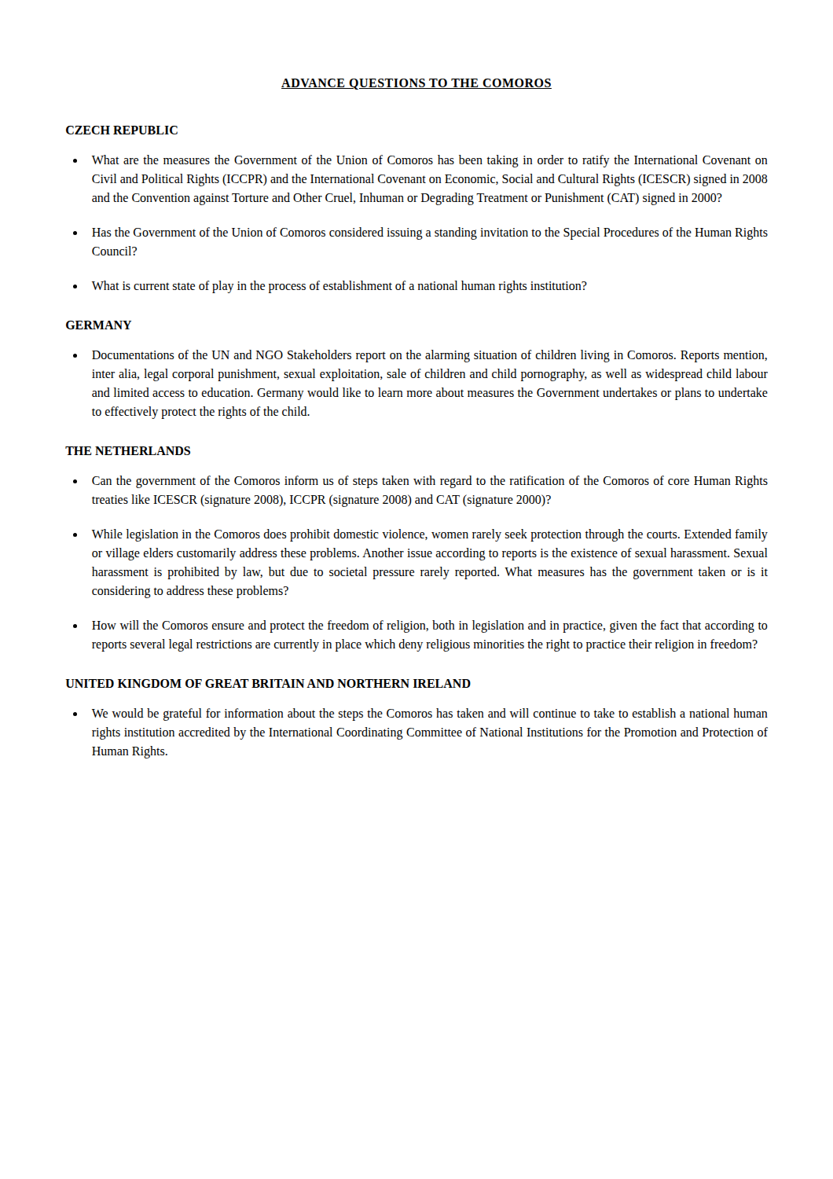ADVANCE QUESTIONS TO THE COMOROS
CZECH REPUBLIC
What are the measures the Government of the Union of Comoros has been taking in order to ratify the International Covenant on Civil and Political Rights (ICCPR) and the International Covenant on Economic, Social and Cultural Rights (ICESCR) signed in 2008 and the Convention against Torture and Other Cruel, Inhuman or Degrading Treatment or Punishment (CAT) signed in 2000?
Has the Government of the Union of Comoros considered issuing a standing invitation to the Special Procedures of the Human Rights Council?
What is current state of play in the process of establishment of a national human rights institution?
GERMANY
Documentations of the UN and NGO Stakeholders report on the alarming situation of children living in Comoros. Reports mention, inter alia, legal corporal punishment, sexual exploitation, sale of children and child pornography, as well as widespread child labour and limited access to education. Germany would like to learn more about measures the Government undertakes or plans to undertake to effectively protect the rights of the child.
THE NETHERLANDS
Can the government of the Comoros inform us of steps taken with regard to the ratification of the Comoros of core Human Rights treaties like ICESCR (signature 2008), ICCPR (signature 2008) and CAT (signature 2000)?
While legislation in the Comoros does prohibit domestic violence, women rarely seek protection through the courts. Extended family or village elders customarily address these problems. Another issue according to reports is the existence of sexual harassment. Sexual harassment is prohibited by law, but due to societal pressure rarely reported. What measures has the government taken or is it considering to address these problems?
How will the Comoros ensure and protect the freedom of religion, both in legislation and in practice, given the fact that according to reports several legal restrictions are currently in place which deny religious minorities the right to practice their religion in freedom?
UNITED KINGDOM OF GREAT BRITAIN AND NORTHERN IRELAND
We would be grateful for information about the steps the Comoros has taken and will continue to take to establish a national human rights institution accredited by the International Coordinating Committee of National Institutions for the Promotion and Protection of Human Rights.